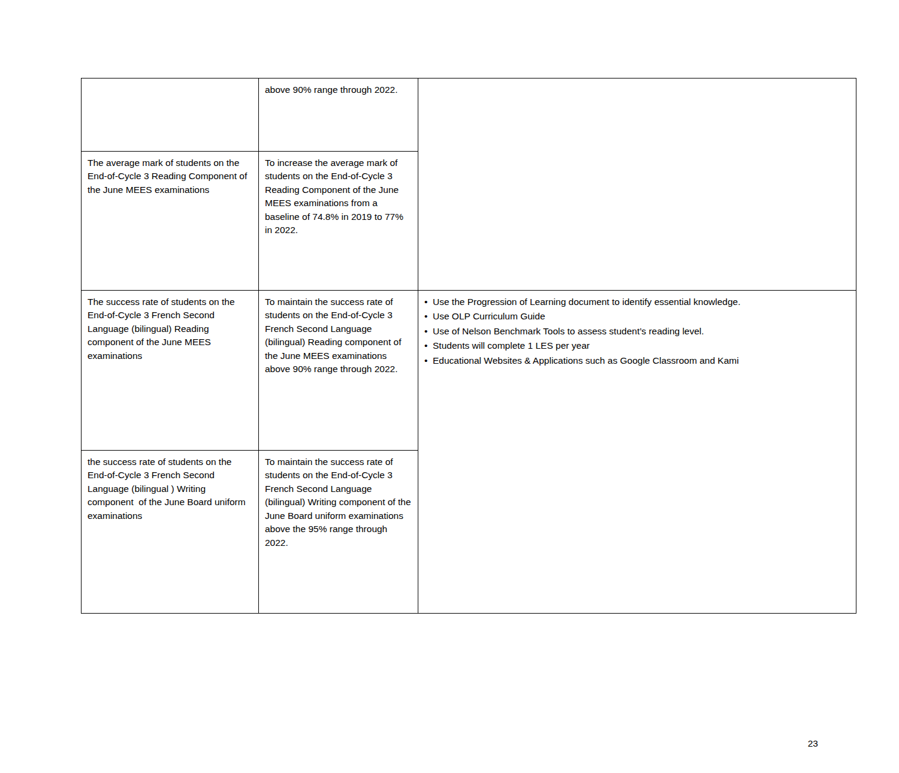| | above 90% range through 2022. | |
| The average mark of students on the End-of-Cycle 3 Reading Component of the June MEES examinations | To increase the average mark of students on the End-of-Cycle 3 Reading Component of the June MEES examinations from a baseline of 74.8% in 2019 to 77% in 2022. |
| The success rate of students on the End-of-Cycle 3 French Second Language (bilingual) Reading component of the June MEES examinations | To maintain the success rate of students on the End-of-Cycle 3 French Second Language (bilingual) Reading component of the June MEES examinations above 90% range through 2022. | Use the Progression of Learning document to identify essential knowledge. Use OLP Curriculum Guide Use of Nelson Benchmark Tools to assess student’s reading level. Students will complete 1 LES per year Educational Websites & Applications such as Google Classroom and Kami |
| the success rate of students on the End-of-Cycle 3 French Second Language (bilingual ) Writing component of the June Board uniform examinations | To maintain the success rate of students on the End-of-Cycle 3 French Second Language (bilingual) Writing component of the June Board uniform examinations above the 95% range through 2022. |
23